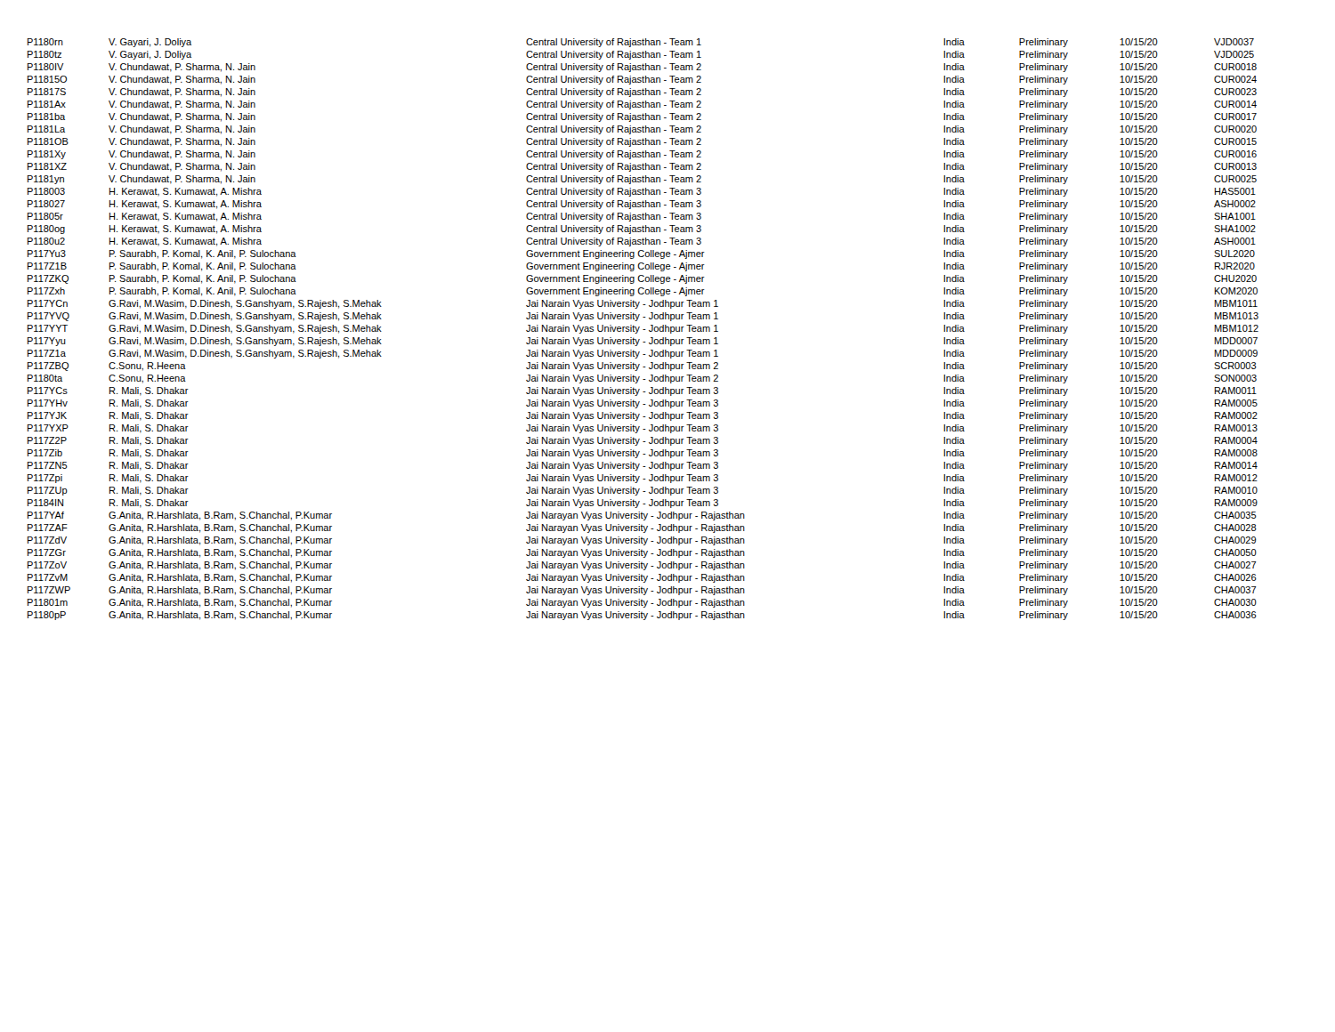| P1180rn | V. Gayari, J. Doliya | Central University of Rajasthan - Team 1 | India | Preliminary | 10/15/20 | VJD0037 |
| P1180tz | V. Gayari, J. Doliya | Central University of Rajasthan - Team 1 | India | Preliminary | 10/15/20 | VJD0025 |
| P1180IV | V. Chundawat, P. Sharma, N. Jain | Central University of Rajasthan - Team 2 | India | Preliminary | 10/15/20 | CUR0018 |
| P11815O | V. Chundawat, P. Sharma, N. Jain | Central University of Rajasthan - Team 2 | India | Preliminary | 10/15/20 | CUR0024 |
| P11817S | V. Chundawat, P. Sharma, N. Jain | Central University of Rajasthan - Team 2 | India | Preliminary | 10/15/20 | CUR0023 |
| P1181Ax | V. Chundawat, P. Sharma, N. Jain | Central University of Rajasthan - Team 2 | India | Preliminary | 10/15/20 | CUR0014 |
| P1181ba | V. Chundawat, P. Sharma, N. Jain | Central University of Rajasthan - Team 2 | India | Preliminary | 10/15/20 | CUR0017 |
| P1181La | V. Chundawat, P. Sharma, N. Jain | Central University of Rajasthan - Team 2 | India | Preliminary | 10/15/20 | CUR0020 |
| P1181OB | V. Chundawat, P. Sharma, N. Jain | Central University of Rajasthan - Team 2 | India | Preliminary | 10/15/20 | CUR0015 |
| P1181Xy | V. Chundawat, P. Sharma, N. Jain | Central University of Rajasthan - Team 2 | India | Preliminary | 10/15/20 | CUR0016 |
| P1181XZ | V. Chundawat, P. Sharma, N. Jain | Central University of Rajasthan - Team 2 | India | Preliminary | 10/15/20 | CUR0013 |
| P1181yn | V. Chundawat, P. Sharma, N. Jain | Central University of Rajasthan - Team 2 | India | Preliminary | 10/15/20 | CUR0025 |
| P118003 | H. Kerawat, S. Kumawat, A. Mishra | Central University of Rajasthan - Team 3 | India | Preliminary | 10/15/20 | HAS5001 |
| P118027 | H. Kerawat, S. Kumawat, A. Mishra | Central University of Rajasthan - Team 3 | India | Preliminary | 10/15/20 | ASH0002 |
| P11805r | H. Kerawat, S. Kumawat, A. Mishra | Central University of Rajasthan - Team 3 | India | Preliminary | 10/15/20 | SHA1001 |
| P1180og | H. Kerawat, S. Kumawat, A. Mishra | Central University of Rajasthan - Team 3 | India | Preliminary | 10/15/20 | SHA1002 |
| P1180u2 | H. Kerawat, S. Kumawat, A. Mishra | Central University of Rajasthan - Team 3 | India | Preliminary | 10/15/20 | ASH0001 |
| P117Yu3 | P. Saurabh, P. Komal, K. Anil, P. Sulochana | Government Engineering College - Ajmer | India | Preliminary | 10/15/20 | SUL2020 |
| P117Z1B | P. Saurabh, P. Komal, K. Anil, P. Sulochana | Government Engineering College - Ajmer | India | Preliminary | 10/15/20 | RJR2020 |
| P117ZKQ | P. Saurabh, P. Komal, K. Anil, P. Sulochana | Government Engineering College - Ajmer | India | Preliminary | 10/15/20 | CHU2020 |
| P117Zxh | P. Saurabh, P. Komal, K. Anil, P. Sulochana | Government Engineering College - Ajmer | India | Preliminary | 10/15/20 | KOM2020 |
| P117YCn | G.Ravi, M.Wasim, D.Dinesh, S.Ganshyam, S.Rajesh, S.Mehak | Jai Narain Vyas University - Jodhpur Team 1 | India | Preliminary | 10/15/20 | MBM1011 |
| P117YVQ | G.Ravi, M.Wasim, D.Dinesh, S.Ganshyam, S.Rajesh, S.Mehak | Jai Narain Vyas University - Jodhpur Team 1 | India | Preliminary | 10/15/20 | MBM1013 |
| P117YYT | G.Ravi, M.Wasim, D.Dinesh, S.Ganshyam, S.Rajesh, S.Mehak | Jai Narain Vyas University - Jodhpur Team 1 | India | Preliminary | 10/15/20 | MBM1012 |
| P117Yyu | G.Ravi, M.Wasim, D.Dinesh, S.Ganshyam, S.Rajesh, S.Mehak | Jai Narain Vyas University - Jodhpur Team 1 | India | Preliminary | 10/15/20 | MDD0007 |
| P117Z1a | G.Ravi, M.Wasim, D.Dinesh, S.Ganshyam, S.Rajesh, S.Mehak | Jai Narain Vyas University - Jodhpur Team 1 | India | Preliminary | 10/15/20 | MDD0009 |
| P117ZBQ | C.Sonu, R.Heena | Jai Narain Vyas University - Jodhpur Team 2 | India | Preliminary | 10/15/20 | SCR0003 |
| P1180ta | C.Sonu, R.Heena | Jai Narain Vyas University - Jodhpur Team 2 | India | Preliminary | 10/15/20 | SON0003 |
| P117YCs | R. Mali, S. Dhakar | Jai Narain Vyas University - Jodhpur Team 3 | India | Preliminary | 10/15/20 | RAM0011 |
| P117YHv | R. Mali, S. Dhakar | Jai Narain Vyas University - Jodhpur Team 3 | India | Preliminary | 10/15/20 | RAM0005 |
| P117YJK | R. Mali, S. Dhakar | Jai Narain Vyas University - Jodhpur Team 3 | India | Preliminary | 10/15/20 | RAM0002 |
| P117YXP | R. Mali, S. Dhakar | Jai Narain Vyas University - Jodhpur Team 3 | India | Preliminary | 10/15/20 | RAM0013 |
| P117Z2P | R. Mali, S. Dhakar | Jai Narain Vyas University - Jodhpur Team 3 | India | Preliminary | 10/15/20 | RAM0004 |
| P117Zib | R. Mali, S. Dhakar | Jai Narain Vyas University - Jodhpur Team 3 | India | Preliminary | 10/15/20 | RAM0008 |
| P117ZN5 | R. Mali, S. Dhakar | Jai Narain Vyas University - Jodhpur Team 3 | India | Preliminary | 10/15/20 | RAM0014 |
| P117Zpi | R. Mali, S. Dhakar | Jai Narain Vyas University - Jodhpur Team 3 | India | Preliminary | 10/15/20 | RAM0012 |
| P117ZUp | R. Mali, S. Dhakar | Jai Narain Vyas University - Jodhpur Team 3 | India | Preliminary | 10/15/20 | RAM0010 |
| P1184IN | R. Mali, S. Dhakar | Jai Narain Vyas University - Jodhpur Team 3 | India | Preliminary | 10/15/20 | RAM0009 |
| P117YAf | G.Anita, R.Harshlata, B.Ram, S.Chanchal, P.Kumar | Jai Narayan Vyas University - Jodhpur - Rajasthan | India | Preliminary | 10/15/20 | CHA0035 |
| P117ZAF | G.Anita, R.Harshlata, B.Ram, S.Chanchal, P.Kumar | Jai Narayan Vyas University - Jodhpur - Rajasthan | India | Preliminary | 10/15/20 | CHA0028 |
| P117ZdV | G.Anita, R.Harshlata, B.Ram, S.Chanchal, P.Kumar | Jai Narayan Vyas University - Jodhpur - Rajasthan | India | Preliminary | 10/15/20 | CHA0029 |
| P117ZGr | G.Anita, R.Harshlata, B.Ram, S.Chanchal, P.Kumar | Jai Narayan Vyas University - Jodhpur - Rajasthan | India | Preliminary | 10/15/20 | CHA0050 |
| P117ZoV | G.Anita, R.Harshlata, B.Ram, S.Chanchal, P.Kumar | Jai Narayan Vyas University - Jodhpur - Rajasthan | India | Preliminary | 10/15/20 | CHA0027 |
| P117ZvM | G.Anita, R.Harshlata, B.Ram, S.Chanchal, P.Kumar | Jai Narayan Vyas University - Jodhpur - Rajasthan | India | Preliminary | 10/15/20 | CHA0026 |
| P117ZWP | G.Anita, R.Harshlata, B.Ram, S.Chanchal, P.Kumar | Jai Narayan Vyas University - Jodhpur - Rajasthan | India | Preliminary | 10/15/20 | CHA0037 |
| P11801m | G.Anita, R.Harshlata, B.Ram, S.Chanchal, P.Kumar | Jai Narayan Vyas University - Jodhpur - Rajasthan | India | Preliminary | 10/15/20 | CHA0030 |
| P1180pP | G.Anita, R.Harshlata, B.Ram, S.Chanchal, P.Kumar | Jai Narayan Vyas University - Jodhpur - Rajasthan | India | Preliminary | 10/15/20 | CHA0036 |